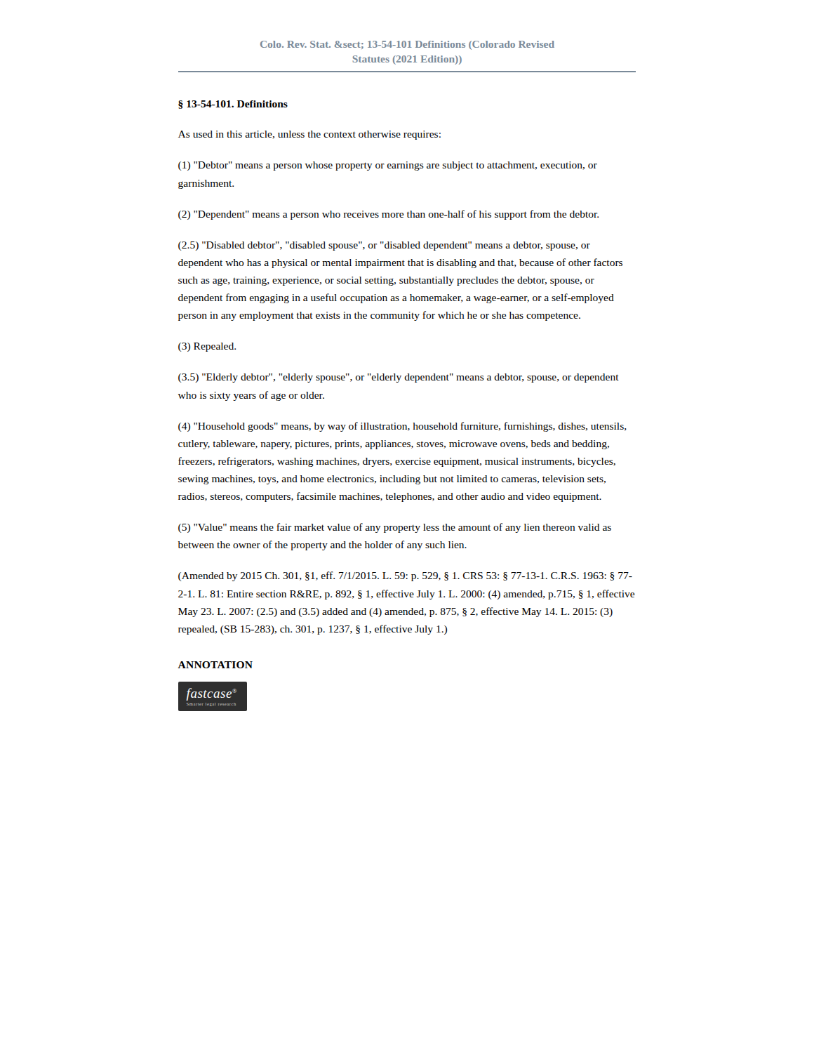Colo. Rev. Stat. &sect; 13-54-101 Definitions (Colorado Revised
Statutes (2021 Edition))
§ 13-54-101. Definitions
As used in this article, unless the context otherwise requires:
(1) "Debtor" means a person whose property or earnings are subject to attachment, execution, or garnishment.
(2) "Dependent" means a person who receives more than one-half of his support from the debtor.
(2.5) "Disabled debtor", "disabled spouse", or "disabled dependent" means a debtor, spouse, or dependent who has a physical or mental impairment that is disabling and that, because of other factors such as age, training, experience, or social setting, substantially precludes the debtor, spouse, or dependent from engaging in a useful occupation as a homemaker, a wage-earner, or a self-employed person in any employment that exists in the community for which he or she has competence.
(3) Repealed.
(3.5) "Elderly debtor", "elderly spouse", or "elderly dependent" means a debtor, spouse, or dependent who is sixty years of age or older.
(4) "Household goods" means, by way of illustration, household furniture, furnishings, dishes, utensils, cutlery, tableware, napery, pictures, prints, appliances, stoves, microwave ovens, beds and bedding, freezers, refrigerators, washing machines, dryers, exercise equipment, musical instruments, bicycles, sewing machines, toys, and home electronics, including but not limited to cameras, television sets, radios, stereos, computers, facsimile machines, telephones, and other audio and video equipment.
(5) "Value" means the fair market value of any property less the amount of any lien thereon valid as between the owner of the property and the holder of any such lien.
(Amended by 2015 Ch. 301, §1, eff. 7/1/2015. L. 59: p. 529, § 1. CRS 53: § 77-13-1. C.R.S. 1963: § 77-2-1. L. 81: Entire section R&RE, p. 892, § 1, effective July 1. L. 2000: (4) amended, p.715, § 1, effective May 23. L. 2007: (2.5) and (3.5) added and (4) amended, p. 875, § 2, effective May 14. L. 2015: (3) repealed, (SB 15-283), ch. 301, p. 1237, § 1, effective July 1.)
ANNOTATION
fastcase® Smarter legal research